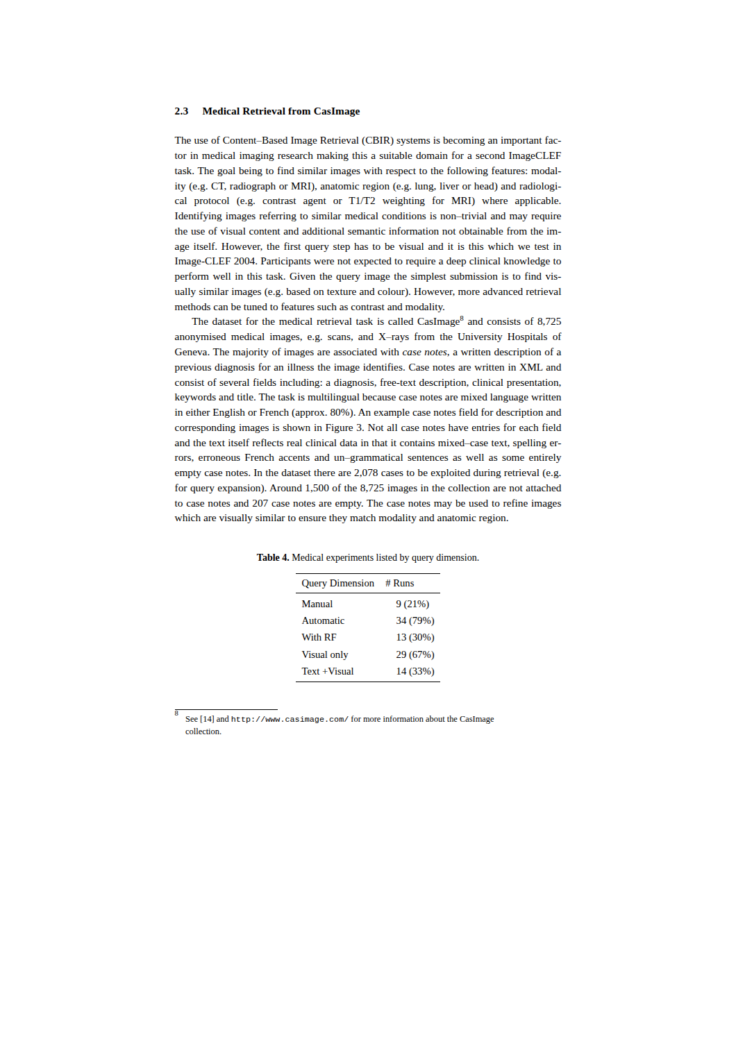2.3 Medical Retrieval from CasImage
The use of Content–Based Image Retrieval (CBIR) systems is becoming an important factor in medical imaging research making this a suitable domain for a second ImageCLEF task. The goal being to find similar images with respect to the following features: modality (e.g. CT, radiograph or MRI), anatomic region (e.g. lung, liver or head) and radiological protocol (e.g. contrast agent or T1/T2 weighting for MRI) where applicable. Identifying images referring to similar medical conditions is non–trivial and may require the use of visual content and additional semantic information not obtainable from the image itself. However, the first query step has to be visual and it is this which we test in Image-CLEF 2004. Participants were not expected to require a deep clinical knowledge to perform well in this task. Given the query image the simplest submission is to find visually similar images (e.g. based on texture and colour). However, more advanced retrieval methods can be tuned to features such as contrast and modality.
The dataset for the medical retrieval task is called CasImage8 and consists of 8,725 anonymised medical images, e.g. scans, and X–rays from the University Hospitals of Geneva. The majority of images are associated with case notes, a written description of a previous diagnosis for an illness the image identifies. Case notes are written in XML and consist of several fields including: a diagnosis, free-text description, clinical presentation, keywords and title. The task is multilingual because case notes are mixed language written in either English or French (approx. 80%). An example case notes field for description and corresponding images is shown in Figure 3. Not all case notes have entries for each field and the text itself reflects real clinical data in that it contains mixed–case text, spelling errors, erroneous French accents and un–grammatical sentences as well as some entirely empty case notes. In the dataset there are 2,078 cases to be exploited during retrieval (e.g. for query expansion). Around 1,500 of the 8,725 images in the collection are not attached to case notes and 207 case notes are empty. The case notes may be used to refine images which are visually similar to ensure they match modality and anatomic region.
Table 4. Medical experiments listed by query dimension.
| Query Dimension | # Runs |
| --- | --- |
| Manual | 9 (21%) |
| Automatic | 34 (79%) |
| With RF | 13 (30%) |
| Visual only | 29 (67%) |
| Text +Visual | 14 (33%) |
8See [14] and http://www.casimage.com/ for more information about the CasImagecollection.